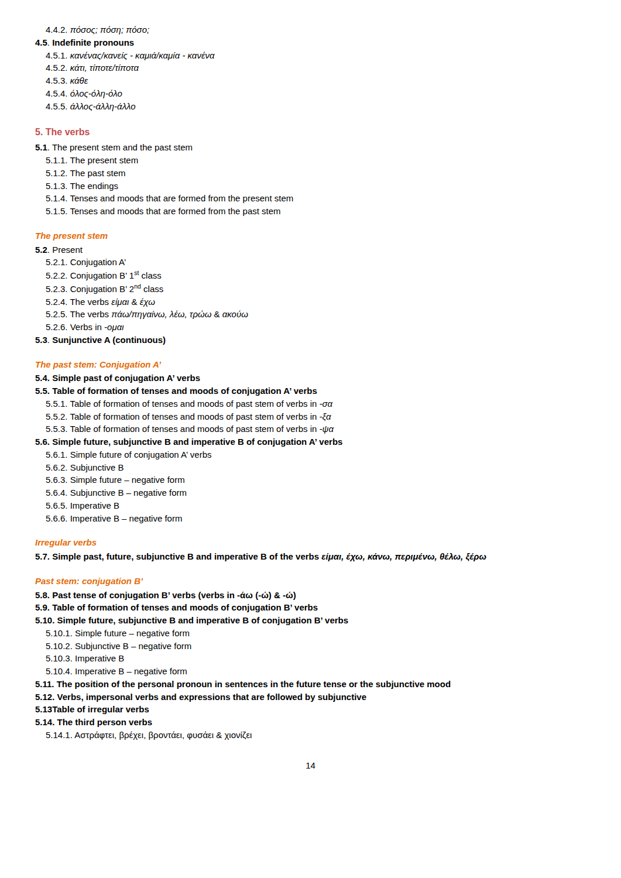4.4.2. πόσος; πόση; πόσο;
4.5. Indefinite pronouns
4.5.1. κανένας/κανείς - καμιά/καμία - κανένα
4.5.2. κάτι, τίποτε/τίποτα
4.5.3. κάθε
4.5.4. όλος-όλη-όλο
4.5.5. άλλος-άλλη-άλλο
5. The verbs
5.1. The present stem and the past stem
5.1.1. The present stem
5.1.2. The past stem
5.1.3. The endings
5.1.4. Tenses and moods that are formed from the present stem
5.1.5. Tenses and moods that are formed from the past stem
The present stem
5.2. Present
5.2.1. Conjugation A’
5.2.2. Conjugation B’ 1st class
5.2.3. Conjugation B’ 2nd class
5.2.4. The verbs είμαι & έχω
5.2.5. The verbs πάω/πηγαίνω, λέω, τρώω & ακούω
5.2.6. Verbs in -ομαι
5.3. Sunjunctive A (continuous)
The past stem: Conjugation A’
5.4. Simple past of conjugation A’ verbs
5.5. Table of formation of tenses and moods of conjugation A’ verbs
5.5.1. Table of formation of tenses and moods of past stem of verbs in -σα
5.5.2. Table of formation of tenses and moods of past stem of verbs in -ξα
5.5.3. Table of formation of tenses and moods of past stem of verbs in -ψα
5.6. Simple future, subjunctive B and imperative B of conjugation A’ verbs
5.6.1. Simple future of conjugation A’ verbs
5.6.2. Subjunctive B
5.6.3. Simple future – negative form
5.6.4. Subjunctive B – negative form
5.6.5. Imperative B
5.6.6. Imperative B – negative form
Irregular verbs
5.7. Simple past, future, subjunctive B and imperative B of the verbs είμαι, έχω, κάνω, περιμένω, θέλω, ξέρω
Past stem: conjugation B’
5.8. Past tense of conjugation B’ verbs (verbs in -άω (-ώ) & -ώ)
5.9. Table of formation of tenses and moods of conjugation B’ verbs
5.10. Simple future, subjunctive B and imperative B of conjugation B’ verbs
5.10.1. Simple future – negative form
5.10.2. Subjunctive B – negative form
5.10.3. Imperative B
5.10.4. Imperative B – negative form
5.11. The position of the personal pronoun in sentences in the future tense or the subjunctive mood
5.12. Verbs, impersonal verbs and expressions that are followed by subjunctive
5.13Table of irregular verbs
5.14. The third person verbs
5.14.1. Αστράφτει, βρέχει, βροντάει, φυσάει & χιονίζει
14